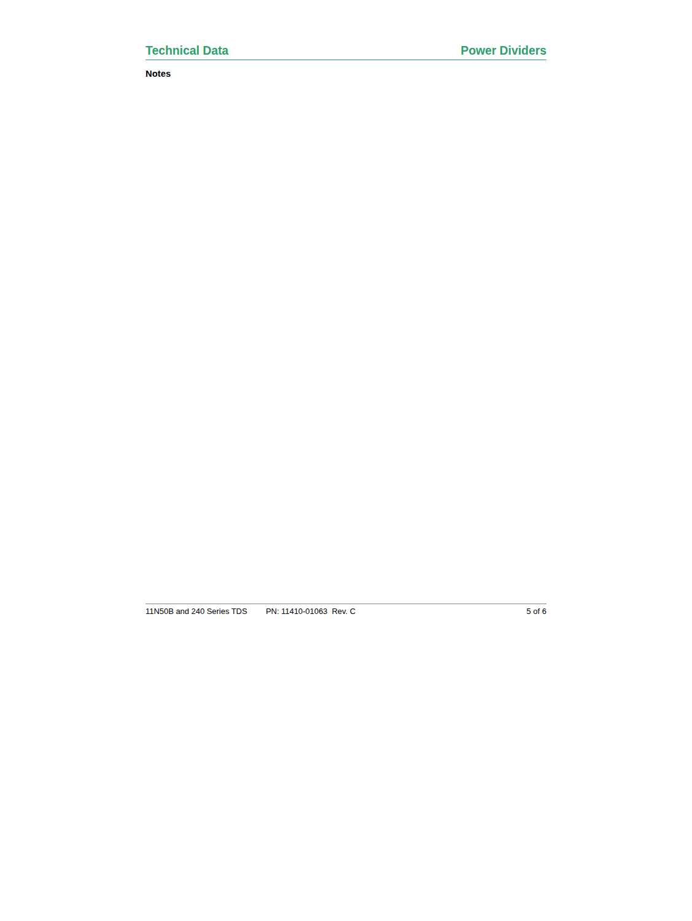Technical Data Power Dividers
Notes
11N50B and 240 Series TDS
PN: 11410-01063 Rev. C
5 of 6